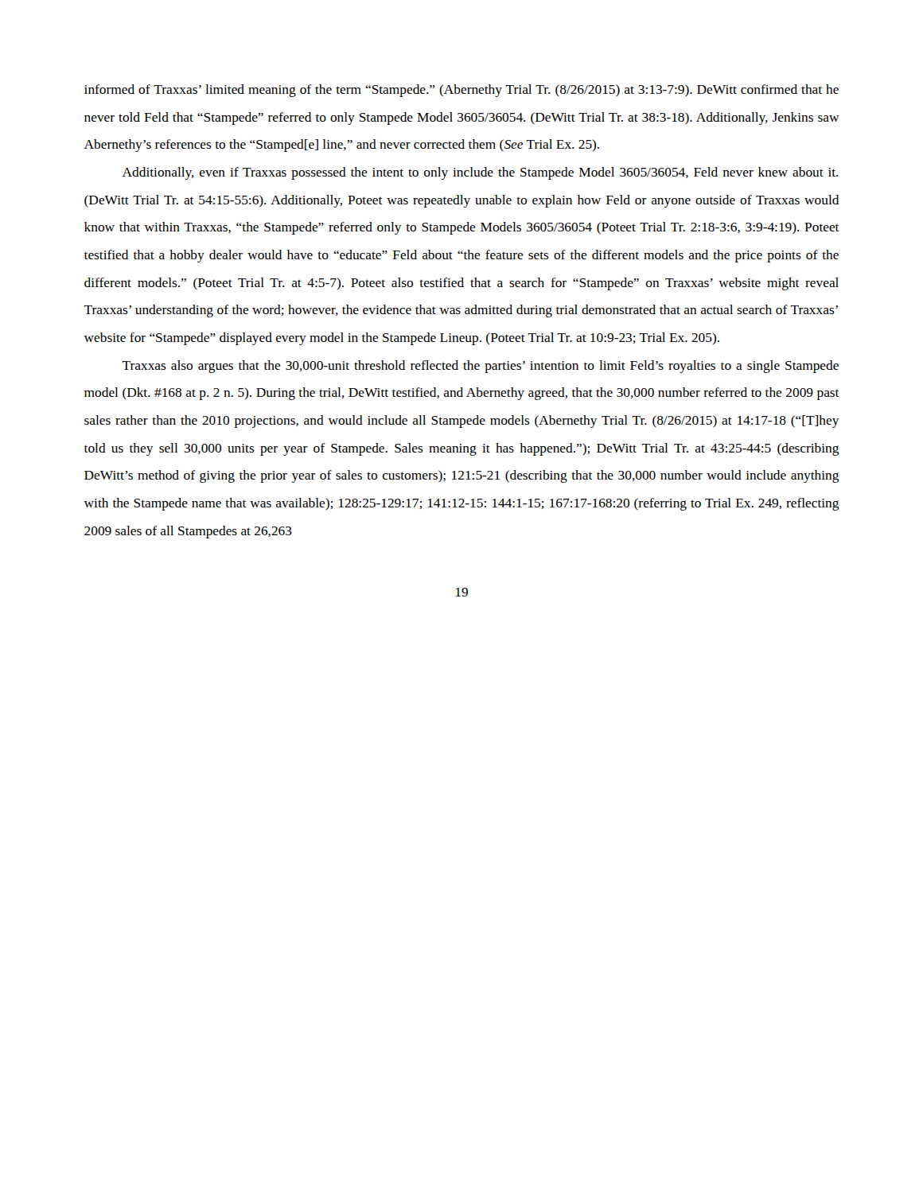informed of Traxxas’ limited meaning of the term “Stampede.” (Abernethy Trial Tr. (8/26/2015) at 3:13-7:9). DeWitt confirmed that he never told Feld that “Stampede” referred to only Stampede Model 3605/36054. (DeWitt Trial Tr. at 38:3-18). Additionally, Jenkins saw Abernethy’s references to the “Stamped[e] line,” and never corrected them (See Trial Ex. 25).
Additionally, even if Traxxas possessed the intent to only include the Stampede Model 3605/36054, Feld never knew about it. (DeWitt Trial Tr. at 54:15-55:6). Additionally, Poteet was repeatedly unable to explain how Feld or anyone outside of Traxxas would know that within Traxxas, “the Stampede” referred only to Stampede Models 3605/36054 (Poteet Trial Tr. 2:18-3:6, 3:9-4:19). Poteet testified that a hobby dealer would have to “educate” Feld about “the feature sets of the different models and the price points of the different models.” (Poteet Trial Tr. at 4:5-7). Poteet also testified that a search for “Stampede” on Traxxas’ website might reveal Traxxas’ understanding of the word; however, the evidence that was admitted during trial demonstrated that an actual search of Traxxas’ website for “Stampede” displayed every model in the Stampede Lineup. (Poteet Trial Tr. at 10:9-23; Trial Ex. 205).
Traxxas also argues that the 30,000-unit threshold reflected the parties’ intention to limit Feld’s royalties to a single Stampede model (Dkt. #168 at p. 2 n. 5). During the trial, DeWitt testified, and Abernethy agreed, that the 30,000 number referred to the 2009 past sales rather than the 2010 projections, and would include all Stampede models (Abernethy Trial Tr. (8/26/2015) at 14:17-18 (“[T]hey told us they sell 30,000 units per year of Stampede. Sales meaning it has happened.”); DeWitt Trial Tr. at 43:25-44:5 (describing DeWitt’s method of giving the prior year of sales to customers); 121:5-21 (describing that the 30,000 number would include anything with the Stampede name that was available); 128:25-129:17; 141:12-15: 144:1-15; 167:17-168:20 (referring to Trial Ex. 249, reflecting 2009 sales of all Stampedes at 26,263
19